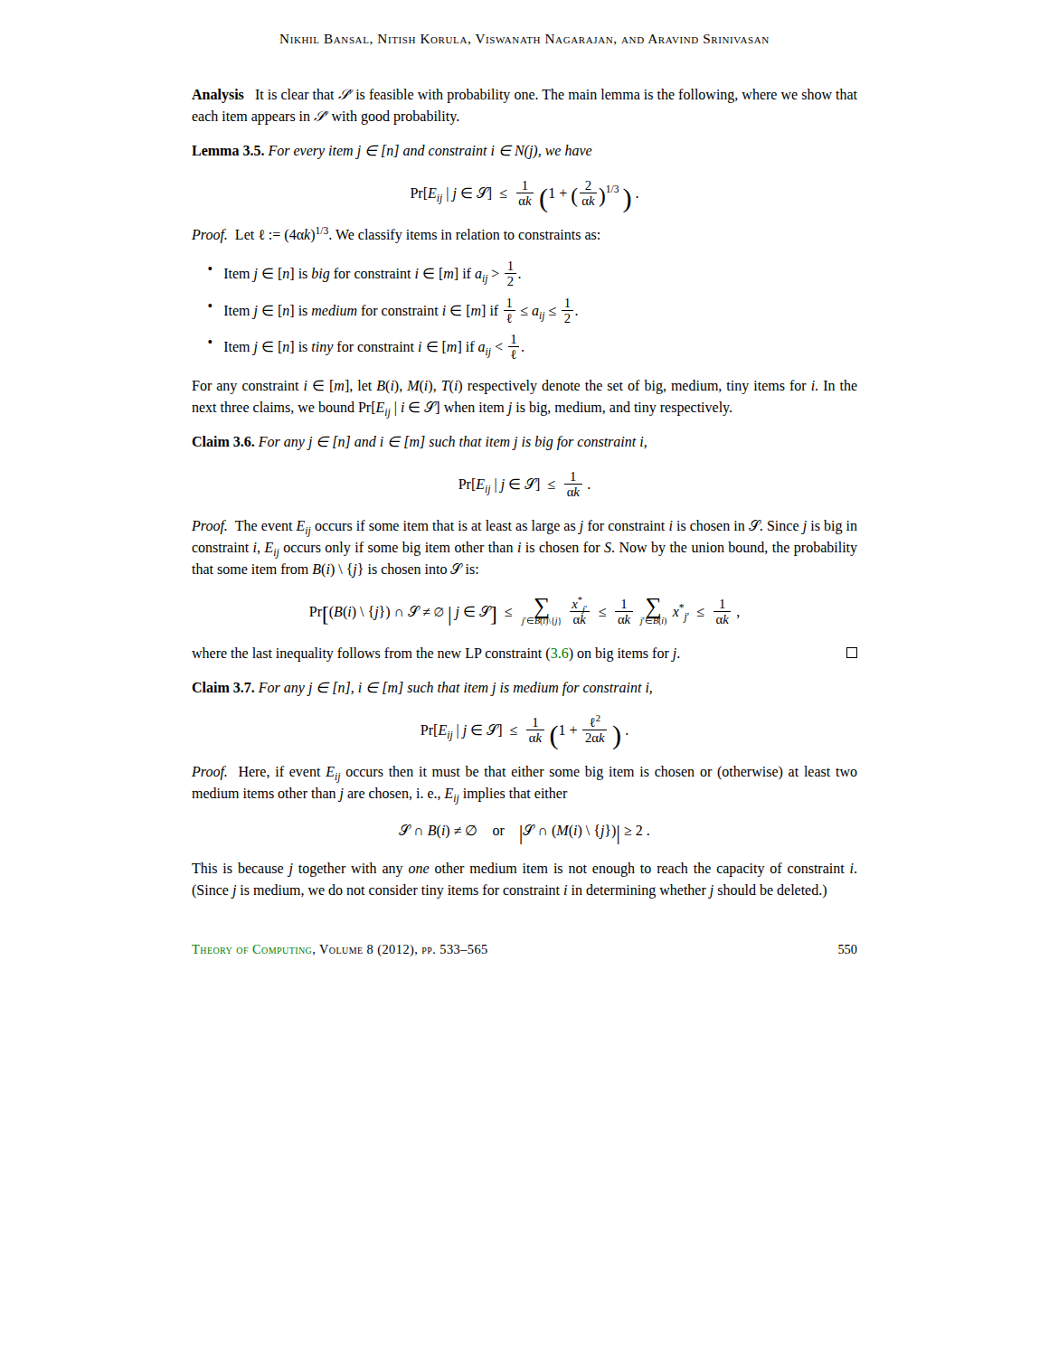Nikhil Bansal, Nitish Korula, Viswanath Nagarajan, and Aravind Srinivasan
Analysis It is clear that 𝒮′ is feasible with probability one. The main lemma is the following, where we show that each item appears in 𝒮′ with good probability.
Lemma 3.5. For every item j ∈ [n] and constraint i ∈ N(j), we have
Pr[Eij | j ∈ 𝒮] ≤ 1 αk (1 + (2 αk)1/3 ) .
Proof. Let ℓ := (4αk)1/3. We classify items in relation to constraints as:
Item j ∈ [n] is big for constraint i ∈ [m] if aij > 12.
Item j ∈ [n] is medium for constraint i ∈ [m] if 1 ℓ ≤ aij ≤ 12.
Item j ∈ [n] is tiny for constraint i ∈ [m] if aij < 1 ℓ.
For any constraint i ∈ [m], let B(i), M(i), T(i) respectively denote the set of big, medium, tiny items for i. In the next three claims, we bound Pr[Eij | i ∈ 𝒮] when item j is big, medium, and tiny respectively.
Claim 3.6. For any j ∈ [n] and i ∈ [m] such that item j is big for constraint i,
Pr[Eij | j ∈ 𝒮] ≤ 1 αk .
Proof. The event Eij occurs if some item that is at least as large as j for constraint i is chosen in 𝒮. Since j is big in constraint i, Eij occurs only if some big item other than i is chosen for S. Now by the union bound, the probability that some item from B(i) \ {j} is chosen into 𝒮 is:
Pr[(B(i) \ {j}) ∩ 𝒮 ≠ ∅ | j ∈ 𝒮] ≤ ∑j′∈B(i)\{j} x*j′αk ≤ 1 αk ∑j′∈B(i) x*j′ ≤ 1 αk ,
where the last inequality follows from the new LP constraint (3.6) on big items for j.
Claim 3.7. For any j ∈ [n], i ∈ [m] such that item j is medium for constraint i,
Pr[Eij | j ∈ 𝒮] ≤ 1 αk (1 + ℓ22αk ) .
Proof. Here, if event Eij occurs then it must be that either some big item is chosen or (otherwise) at least two medium items other than j are chosen, i. e., Eij implies that either
𝒮 ∩ B(i) ≠ ∅ or |𝒮 ∩ (M(i) \ {j})| ≥ 2 .
This is because j together with any one other medium item is not enough to reach the capacity of constraint i. (Since j is medium, we do not consider tiny items for constraint i in determining whether j should be deleted.)
Theory of Computing, Volume 8 (2012), pp. 533–565 550